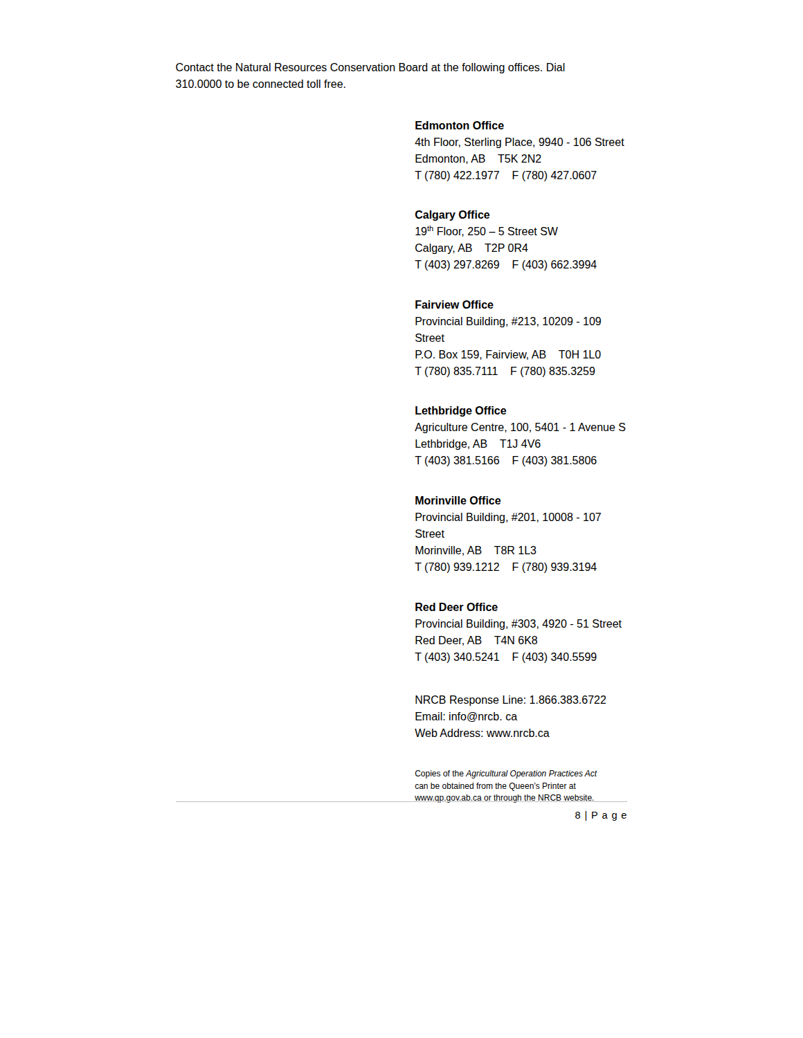Contact the Natural Resources Conservation Board at the following offices. Dial 310.0000 to be connected toll free.
Edmonton Office
4th Floor, Sterling Place, 9940 - 106 Street
Edmonton, AB T5K 2N2
T (780) 422.1977 F (780) 427.0607
Calgary Office
19th Floor, 250 – 5 Street SW
Calgary, AB T2P 0R4
T (403) 297.8269 F (403) 662.3994
Fairview Office
Provincial Building, #213, 10209 - 109 Street
P.O. Box 159, Fairview, AB T0H 1L0
T (780) 835.7111 F (780) 835.3259
Lethbridge Office
Agriculture Centre, 100, 5401 - 1 Avenue S
Lethbridge, AB T1J 4V6
T (403) 381.5166 F (403) 381.5806
Morinville Office
Provincial Building, #201, 10008 - 107 Street
Morinville, AB T8R 1L3
T (780) 939.1212 F (780) 939.3194
Red Deer Office
Provincial Building, #303, 4920 - 51 Street
Red Deer, AB T4N 6K8
T (403) 340.5241 F (403) 340.5599
NRCB Response Line: 1.866.383.6722
Email: info@nrcb. ca
Web Address: www.nrcb.ca
Copies of the Agricultural Operation Practices Act can be obtained from the Queen’s Printer at www.qp.gov.ab.ca or through the NRCB website.
8 | P a g e